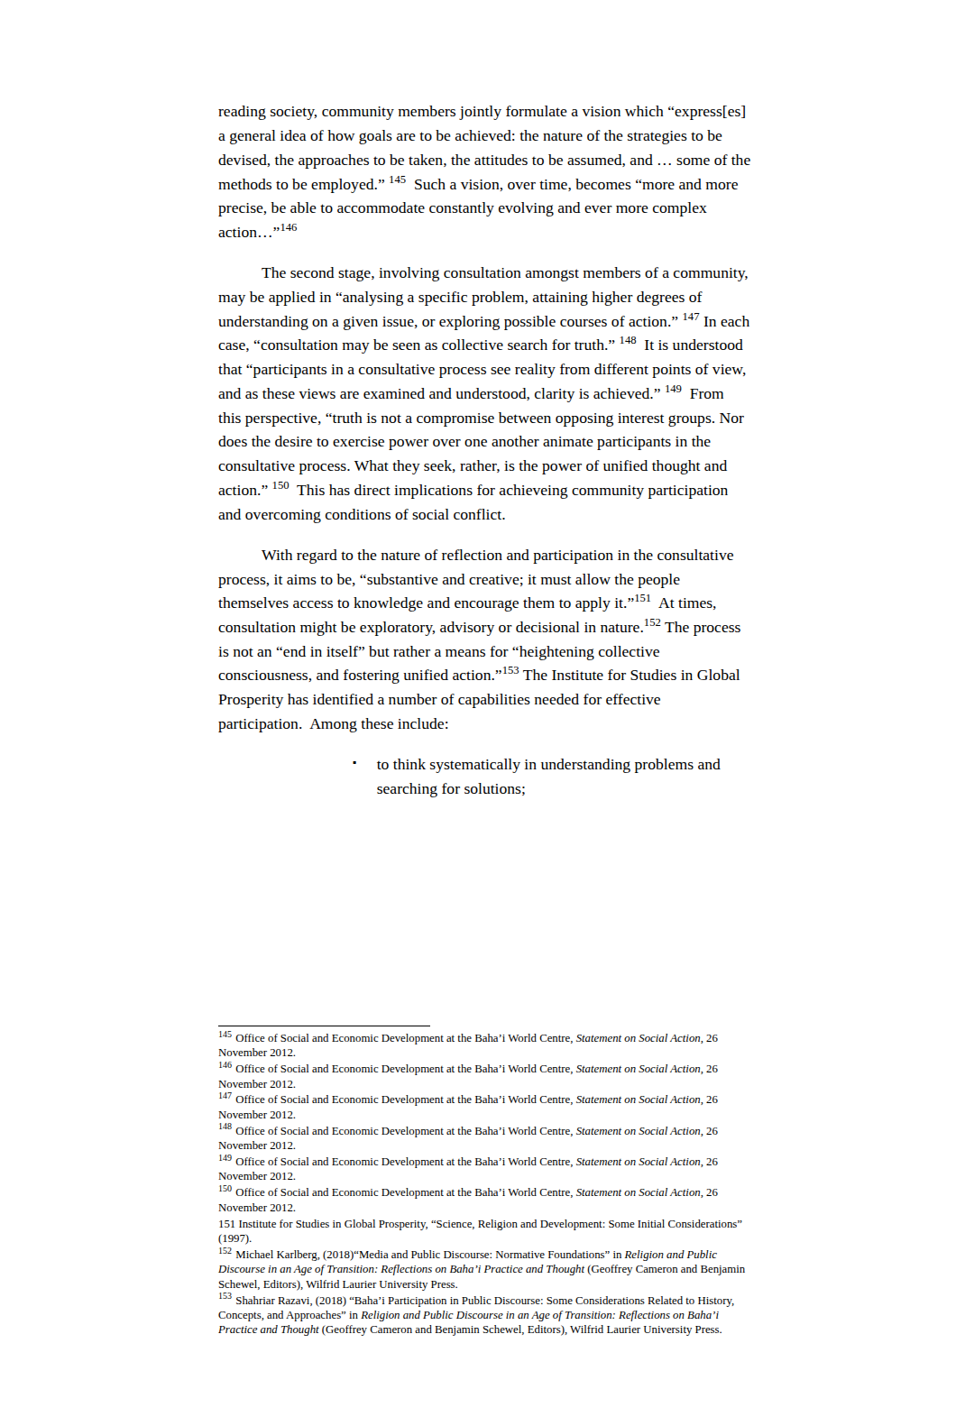reading society, community members jointly formulate a vision which “express[es] a general idea of how goals are to be achieved: the nature of the strategies to be devised, the approaches to be taken, the attitudes to be assumed, and … some of the methods to be employed.” 145 Such a vision, over time, becomes “more and more precise, be able to accommodate constantly evolving and ever more complex action…”146
The second stage, involving consultation amongst members of a community, may be applied in “analysing a specific problem, attaining higher degrees of understanding on a given issue, or exploring possible courses of action.” 147 In each case, “consultation may be seen as collective search for truth.” 148 It is understood that “participants in a consultative process see reality from different points of view, and as these views are examined and understood, clarity is achieved.” 149 From this perspective, “truth is not a compromise between opposing interest groups. Nor does the desire to exercise power over one another animate participants in the consultative process. What they seek, rather, is the power of unified thought and action.” 150 This has direct implications for achieveing community participation and overcoming conditions of social conflict.
With regard to the nature of reflection and participation in the consultative process, it aims to be, “substantive and creative; it must allow the people themselves access to knowledge and encourage them to apply it.”151 At times, consultation might be exploratory, advisory or decisional in nature.152 The process is not an “end in itself” but rather a means for “heightening collective consciousness, and fostering unified action.”153 The Institute for Studies in Global Prosperity has identified a number of capabilities needed for effective participation. Among these include:
▪
to think systematically in understanding problems and searching for solutions;
145 Office of Social and Economic Development at the Baha’i World Centre, Statement on Social Action, 26 November 2012.
146 Office of Social and Economic Development at the Baha’i World Centre, Statement on Social Action, 26 November 2012.
147 Office of Social and Economic Development at the Baha’i World Centre, Statement on Social Action, 26 November 2012.
148 Office of Social and Economic Development at the Baha’i World Centre, Statement on Social Action, 26 November 2012.
149 Office of Social and Economic Development at the Baha’i World Centre, Statement on Social Action, 26 November 2012.
150 Office of Social and Economic Development at the Baha’i World Centre, Statement on Social Action, 26 November 2012.
151 Institute for Studies in Global Prosperity, “Science, Religion and Development: Some Initial Considerations” (1997).
152 Michael Karlberg, (2018)“Media and Public Discourse: Normative Foundations” in Religion and Public Discourse in an Age of Transition: Reflections on Baha’i Practice and Thought (Geoffrey Cameron and Benjamin Schewel, Editors), Wilfrid Laurier University Press.
153 Shahriar Razavi, (2018) “Baha’i Participation in Public Discourse: Some Considerations Related to History, Concepts, and Approaches” in Religion and Public Discourse in an Age of Transition: Reflections on Baha’i Practice and Thought (Geoffrey Cameron and Benjamin Schewel, Editors), Wilfrid Laurier University Press.